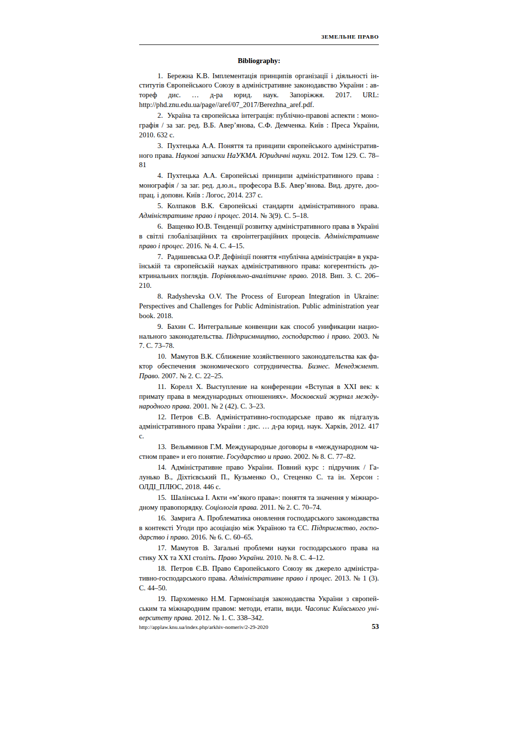ЗЕМЕЛЬНЕ ПРАВО
Bibliography:
Бережна К.В. Імплементація принципів організації і діяльності інститутів Європейського Союзу в адміністративне законодавство України : автореф дис. … д-ра юрид. наук. Запоріжжя. 2017. URL: http://phd.znu.edu.ua/page//aref/07_2017/Berezhna_aref.pdf.
Україна та європейська інтеграція: публічно-правові аспекти : монографія / за заг. ред. В.Б. Авер’янова, С.Ф. Демченка. Київ : Преса України, 2010. 632 с.
Пухтецька А.А. Поняття та принципи європейського адміністративного права. Наукові записки НаУКМА. Юридичні науки. 2012. Том 129. С. 78–81
Пухтецька А.А. Європейські принципи адміністративного права : монографія / за заг. ред. д.ю.н., професора В.Б. Авер’янова. Вид. друге, доопрац. і доповн. Київ : Логос, 2014. 237 с.
Колпаков В.К. Європейські стандарти адміністративного права. Адміністративне право і процес. 2014. № 3(9). С. 5–18.
Ващенко Ю.В. Тенденції розвитку адміністративного права в Україні в світлі глобалізаційних та євроінтеграційних процесів. Адміністративне право і процес. 2016. № 4. С. 4–15.
Радишевська О.Р. Дефініції поняття «публічна адміністрація» в українській та європейській науках адміністративного права: когерентність доктринальних поглядів. Порівняльно-аналітичне право. 2018. Вип. 3. С. 206–210.
Radyshevska O.V. The Process of European Integration in Ukraine: Perspectives and Challenges for Public Administration. Public administration year book. 2018.
Бахин С. Интегральные конвенции как способ унификации национального законодательства. Підприємництво, господарство і право. 2003. № 7. С. 73–78.
Мамутов В.К. Сближение хозяйственного законодательства как фактор обеспечения экономического сотрудничества. Бизнес. Менеджмент. Право. 2007. № 2. С. 22–25.
Корелл Х. Выступление на конференции «Вступая в XXI век: к примату права в международных отношениях». Московский журнал международного права. 2001. № 2 (42). С. 3–23.
Петров Є.В. Адміністративно-господарське право як підгалузь адміністративного права України : дис. … д-ра юрид. наук. Харків, 2012. 417 с.
Вельяминов Г.М. Международные договоры в «международном частном праве» и его понятие. Государство и право. 2002. № 8. С. 77–82.
Адміністративне право України. Повний курс : підручник / Галунько В., Діхтієвський П., Кузьменко О., Стеценко С. та ін. Херсон : ОЛДІ_ПЛЮС, 2018. 446 с.
Шалінська І. Акти «м’якого права»: поняття та значення у міжнародному правопорядку. Соціологія права. 2011. № 2. С. 70–74.
Замрига А. Проблематика оновлення господарського законодавства в контексті Угоди про асоціацію між Україною та ЄС. Підприємство, господарство і право. 2016. № 6. С. 60–65.
Мамутов В. Загальні проблеми науки господарського права на стику ХХ та ХХІ століть. Право України. 2010. № 8. С. 4–12.
Петров Є.В. Право Європейського Союзу як джерело адміністративно-господарського права. Адміністративне право і процес. 2013. № 1 (3). С. 44–50.
Пархоменко Н.М. Гармонізація законодавства України з європейським та міжнародним правом: методи, етапи, види. Часопис Київського університету права. 2012. № 1. С. 338–342.
http://applaw.knu.ua/index.php/arkhiv-nomeriv/2-29-2020 53